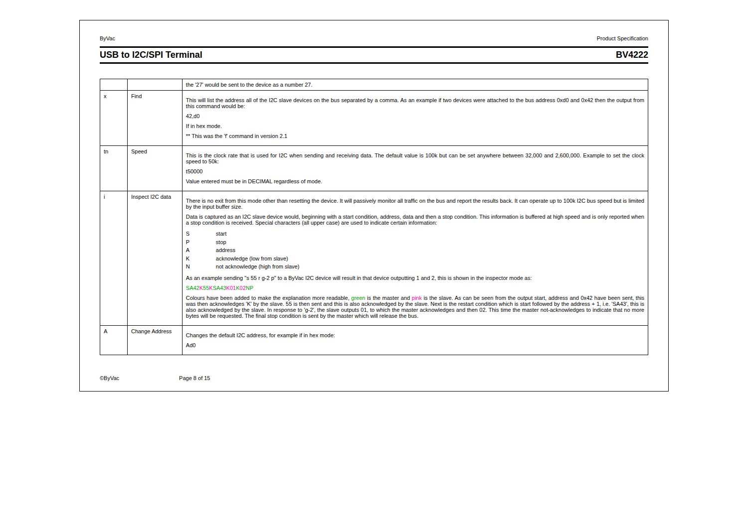ByVac
Product Specification
USB to I2C/SPI Terminal
BV4222
| | | the '27' would be sent to the device as a number 27. |
| x | Find | This will list the address all of the I2C slave devices on the bus separated by a comma. As an example if two devices were attached to the bus address 0xd0 and 0x42 then the output from this command would be: 42,d0 If in hex mode. ** This was the 'f' command in version 2.1 |
| tn | Speed | This is the clock rate that is used for I2C when sending and receiving data. The default value is 100k but can be set anywhere between 32,000 and 2,600,000. Example to set the clock speed to 50k: t50000 Value entered must be in DECIMAL regardless of mode. |
| i | Inspect I2C data | There is no exit from this mode other than resetting the device. It will passively monitor all traffic on the bus and report the results back. It can operate up to 100k I2C bus speed but is limited by the input buffer size. Data is captured as an I2C slave device would, beginning with a start condition, address, data and then a stop condition. This information is buffered at high speed and is only reported when a stop condition is received. Special characters (all upper case) are used to indicate certain information: S start P stop A address K acknowledge (low from slave) N not acknowledge (high from slave) As an example sending "s 55 r g-2 p" to a ByVac I2C device will result in that device outputting 1 and 2, this is shown in the inspector mode as: SA42 K 55 K SA43 K 01 K 02 NP Colours have been added to make the explanation more readable, green is the master and pink is the slave. As can be seen from the output start, address and 0x42 have been sent, this was then acknowledges 'K' by the slave. 55 is then sent and this is also acknowledged by the slave. Next is the restart condition which is start followed by the address + 1, i.e. 'SA43', this is also acknowledged by the slave. In response to 'g-2', the slave outputs 01, to which the master acknowledges and then 02. This time the master not-acknowledges to indicate that no more bytes will be requested. The final stop condition is sent by the master which will release the bus. |
| A | Change Address | Changes the default I2C address, for example if in hex mode: Ad0 |
©ByVac
Page 8 of 15